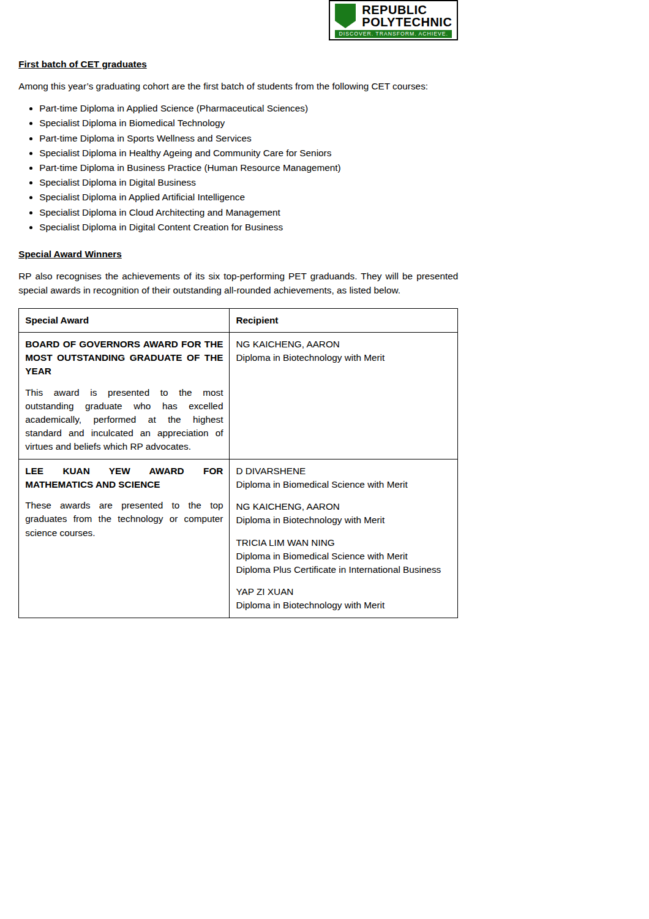REPUBLIC POLYTECHNIC
DISCOVER. TRANSFORM. ACHIEVE.
First batch of CET graduates
Among this year’s graduating cohort are the first batch of students from the following CET courses:
Part-time Diploma in Applied Science (Pharmaceutical Sciences)
Specialist Diploma in Biomedical Technology
Part-time Diploma in Sports Wellness and Services
Specialist Diploma in Healthy Ageing and Community Care for Seniors
Part-time Diploma in Business Practice (Human Resource Management)
Specialist Diploma in Digital Business
Specialist Diploma in Applied Artificial Intelligence
Specialist Diploma in Cloud Architecting and Management
Specialist Diploma in Digital Content Creation for Business
Special Award Winners
RP also recognises the achievements of its six top-performing PET graduands. They will be presented special awards in recognition of their outstanding all-rounded achievements, as listed below.
| Special Award | Recipient |
| --- | --- |
| BOARD OF GOVERNORS AWARD FOR THE MOST OUTSTANDING GRADUATE OF THE YEAR This award is presented to the most outstanding graduate who has excelled academically, performed at the highest standard and inculcated an appreciation of virtues and beliefs which RP advocates. | NG KAICHENG, AARON Diploma in Biotechnology with Merit |
| LEE KUAN YEW AWARD FOR MATHEMATICS AND SCIENCE These awards are presented to the top graduates from the technology or computer science courses. | D DIVARSHENE Diploma in Biomedical Science with Merit NG KAICHENG, AARON Diploma in Biotechnology with Merit TRICIA LIM WAN NING Diploma in Biomedical Science with Merit Diploma Plus Certificate in International Business YAP ZI XUAN Diploma in Biotechnology with Merit |